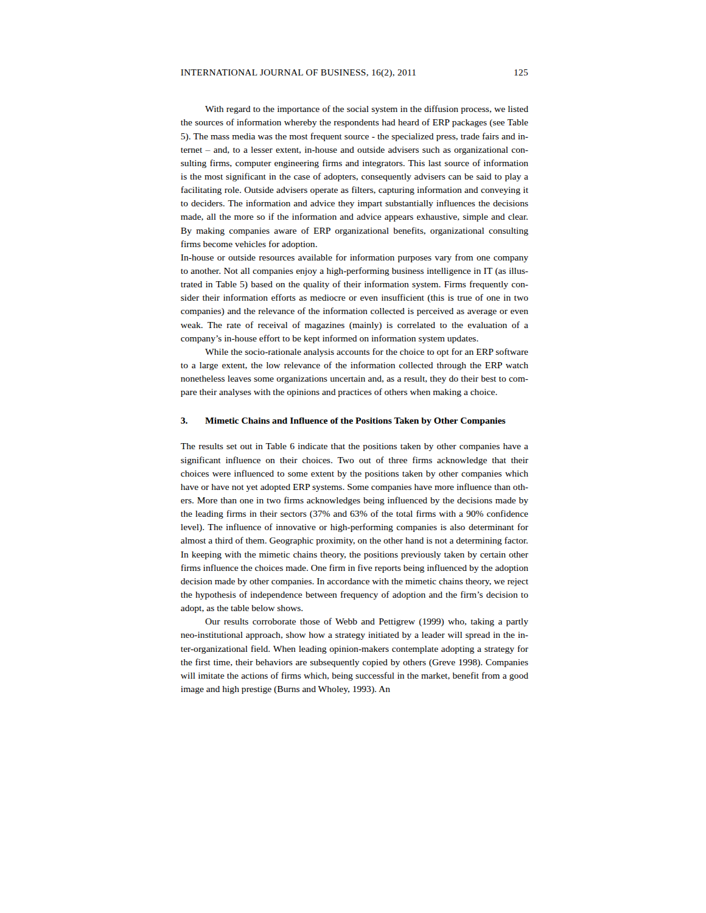International Journal of Business, 16(2), 2011 125
With regard to the importance of the social system in the diffusion process, we listed the sources of information whereby the respondents had heard of ERP packages (see Table 5). The mass media was the most frequent source - the specialized press, trade fairs and internet – and, to a lesser extent, in-house and outside advisers such as organizational consulting firms, computer engineering firms and integrators. This last source of information is the most significant in the case of adopters, consequently advisers can be said to play a facilitating role. Outside advisers operate as filters, capturing information and conveying it to deciders. The information and advice they impart substantially influences the decisions made, all the more so if the information and advice appears exhaustive, simple and clear. By making companies aware of ERP organizational benefits, organizational consulting firms become vehicles for adoption.
In-house or outside resources available for information purposes vary from one company to another. Not all companies enjoy a high-performing business intelligence in IT (as illustrated in Table 5) based on the quality of their information system. Firms frequently consider their information efforts as mediocre or even insufficient (this is true of one in two companies) and the relevance of the information collected is perceived as average or even weak. The rate of receival of magazines (mainly) is correlated to the evaluation of a company’s in-house effort to be kept informed on information system updates.
While the socio-rationale analysis accounts for the choice to opt for an ERP software to a large extent, the low relevance of the information collected through the ERP watch nonetheless leaves some organizations uncertain and, as a result, they do their best to compare their analyses with the opinions and practices of others when making a choice.
3. Mimetic Chains and Influence of the Positions Taken by Other Companies
The results set out in Table 6 indicate that the positions taken by other companies have a significant influence on their choices. Two out of three firms acknowledge that their choices were influenced to some extent by the positions taken by other companies which have or have not yet adopted ERP systems. Some companies have more influence than others. More than one in two firms acknowledges being influenced by the decisions made by the leading firms in their sectors (37% and 63% of the total firms with a 90% confidence level). The influence of innovative or high-performing companies is also determinant for almost a third of them. Geographic proximity, on the other hand is not a determining factor. In keeping with the mimetic chains theory, the positions previously taken by certain other firms influence the choices made. One firm in five reports being influenced by the adoption decision made by other companies. In accordance with the mimetic chains theory, we reject the hypothesis of independence between frequency of adoption and the firm’s decision to adopt, as the table below shows.
Our results corroborate those of Webb and Pettigrew (1999) who, taking a partly neo-institutional approach, show how a strategy initiated by a leader will spread in the inter-organizational field. When leading opinion-makers contemplate adopting a strategy for the first time, their behaviors are subsequently copied by others (Greve 1998). Companies will imitate the actions of firms which, being successful in the market, benefit from a good image and high prestige (Burns and Wholey, 1993). An